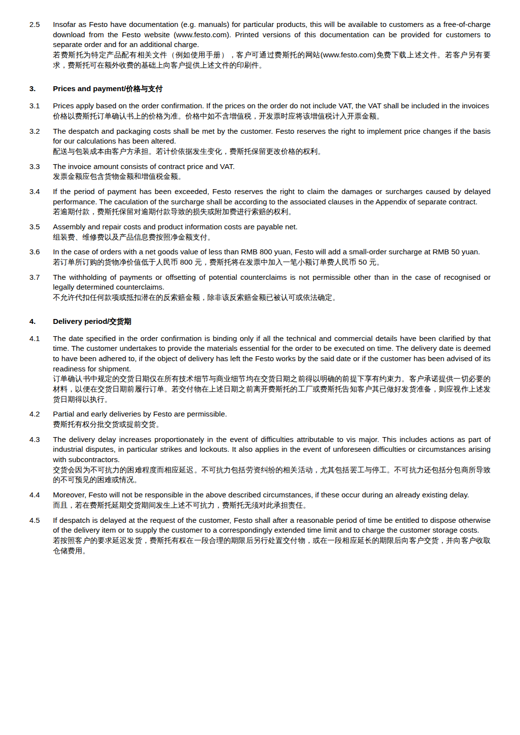2.5
Insofar as Festo have documentation (e.g. manuals) for particular products, this will be available to customers as a free-of-charge download from the Festo website (www.festo.com). Printed versions of this documentation can be provided for customers to separate order and for an additional charge. 若费斯托为特定产品配有相关文件（例如使用手册），客户可通过费斯托的网站(www.festo.com)免费下载上述文件。若客户另有要求，费斯托可在额外收费的基础上向客户提供上述文件的印刷件。
3. Prices and payment/价格与支付
3.1
Prices apply based on the order confirmation. If the prices on the order do not include VAT, the VAT shall be included in the invoices 价格以费斯托订单确认书上的价格为准。价格中如不含增值税，开发票时应将该增值税计入开票金额。
3.2
The despatch and packaging costs shall be met by the customer. Festo reserves the right to implement price changes if the basis for our calculations has been altered. 配送与包装成本由客户方承担。若计价依据发生变化，费斯托保留更改价格的权利。
3.3
The invoice amount consists of contract price and VAT. 发票金额应包含货物金额和增值税金额。
3.4
If the period of payment has been exceeded, Festo reserves the right to claim the damages or surcharges caused by delayed performance. The caculation of the surcharge shall be according to the associated clauses in the Appendix of separate contract. 若逾期付款，费斯托保留对逾期付款导致的损失或附加费进行索赔的权利。
3.5
Assembly and repair costs and product information costs are payable net. 组装费、维修费以及产品信息费按照净金额支付。
3.6
In the case of orders with a net goods value of less than RMB 800 yuan, Festo will add a small-order surcharge at RMB 50 yuan. 若订单所订购的货物净价值低于人民币 800 元，费斯托将在发票中加入一笔小额订单费人民币 50 元。
3.7
The withholding of payments or offsetting of potential counterclaims is not permissible other than in the case of recognised or legally determined counterclaims. 不允许代扣任何款项或抵扣潜在的反索赔金额，除非该反索赔金额已被认可或依法确定。
4. Delivery period/交货期
4.1
The date specified in the order confirmation is binding only if all the technical and commercial details have been clarified by that time. The customer undertakes to provide the materials essential for the order to be executed on time. The delivery date is deemed to have been adhered to, if the object of delivery has left the Festo works by the said date or if the customer has been advised of its readiness for shipment. 订单确认书中规定的交货日期仅在所有技术细节与商业细节均在交货日期之前得以明确的前提下享有约束力。客户承诺提供一切必要的材料，以便在交货日期前履行订单。若交付物在上述日期之前离开费斯托的工厂或费斯托告知客户其已做好发货准备，则应视作上述发货日期得以执行。
4.2
Partial and early deliveries by Festo are permissible. 费斯托有权分批交货或提前交货。
4.3
The delivery delay increases proportionately in the event of difficulties attributable to vis major. This includes actions as part of industrial disputes, in particular strikes and lockouts. It also applies in the event of unforeseen difficulties or circumstances arising with subcontractors. 交货会因为不可抗力的困难程度而相应延迟。不可抗力包括劳资纠纷的相关活动，尤其包括罢工与停工。不可抗力还包括分包商所导致的不可预见的困难或情况。
4.4
Moreover, Festo will not be responsible in the above described circumstances, if these occur during an already existing delay. 而且，若在费斯托延期交货期间发生上述不可抗力，费斯托无须对此承担责任。
4.5
If despatch is delayed at the request of the customer, Festo shall after a reasonable period of time be entitled to dispose otherwise of the delivery item or to supply the customer to a correspondingly extended time limit and to charge the customer storage costs. 若按照客户的要求延迟发货，费斯托有权在一段合理的期限后另行处置交付物，或在一段相应延长的期限后向客户交货，并向客户收取仓储费用。